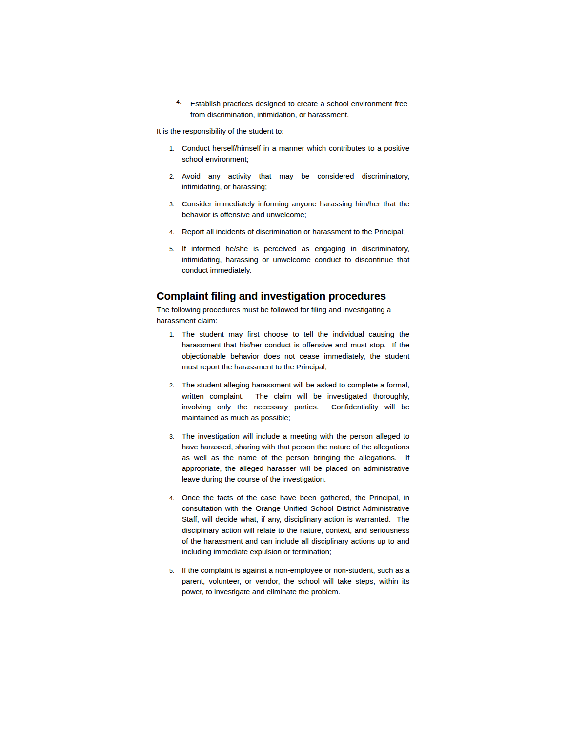4. Establish practices designed to create a school environment free from discrimination, intimidation, or harassment.
It is the responsibility of the student to:
Conduct herself/himself in a manner which contributes to a positive school environment;
Avoid any activity that may be considered discriminatory, intimidating, or harassing;
Consider immediately informing anyone harassing him/her that the behavior is offensive and unwelcome;
Report all incidents of discrimination or harassment to the Principal;
If informed he/she is perceived as engaging in discriminatory, intimidating, harassing or unwelcome conduct to discontinue that conduct immediately.
Complaint filing and investigation procedures
The following procedures must be followed for filing and investigating a harassment claim:
The student may first choose to tell the individual causing the harassment that his/her conduct is offensive and must stop. If the objectionable behavior does not cease immediately, the student must report the harassment to the Principal;
The student alleging harassment will be asked to complete a formal, written complaint. The claim will be investigated thoroughly, involving only the necessary parties. Confidentiality will be maintained as much as possible;
The investigation will include a meeting with the person alleged to have harassed, sharing with that person the nature of the allegations as well as the name of the person bringing the allegations. If appropriate, the alleged harasser will be placed on administrative leave during the course of the investigation.
Once the facts of the case have been gathered, the Principal, in consultation with the Orange Unified School District Administrative Staff, will decide what, if any, disciplinary action is warranted. The disciplinary action will relate to the nature, context, and seriousness of the harassment and can include all disciplinary actions up to and including immediate expulsion or termination;
If the complaint is against a non-employee or non-student, such as a parent, volunteer, or vendor, the school will take steps, within its power, to investigate and eliminate the problem.